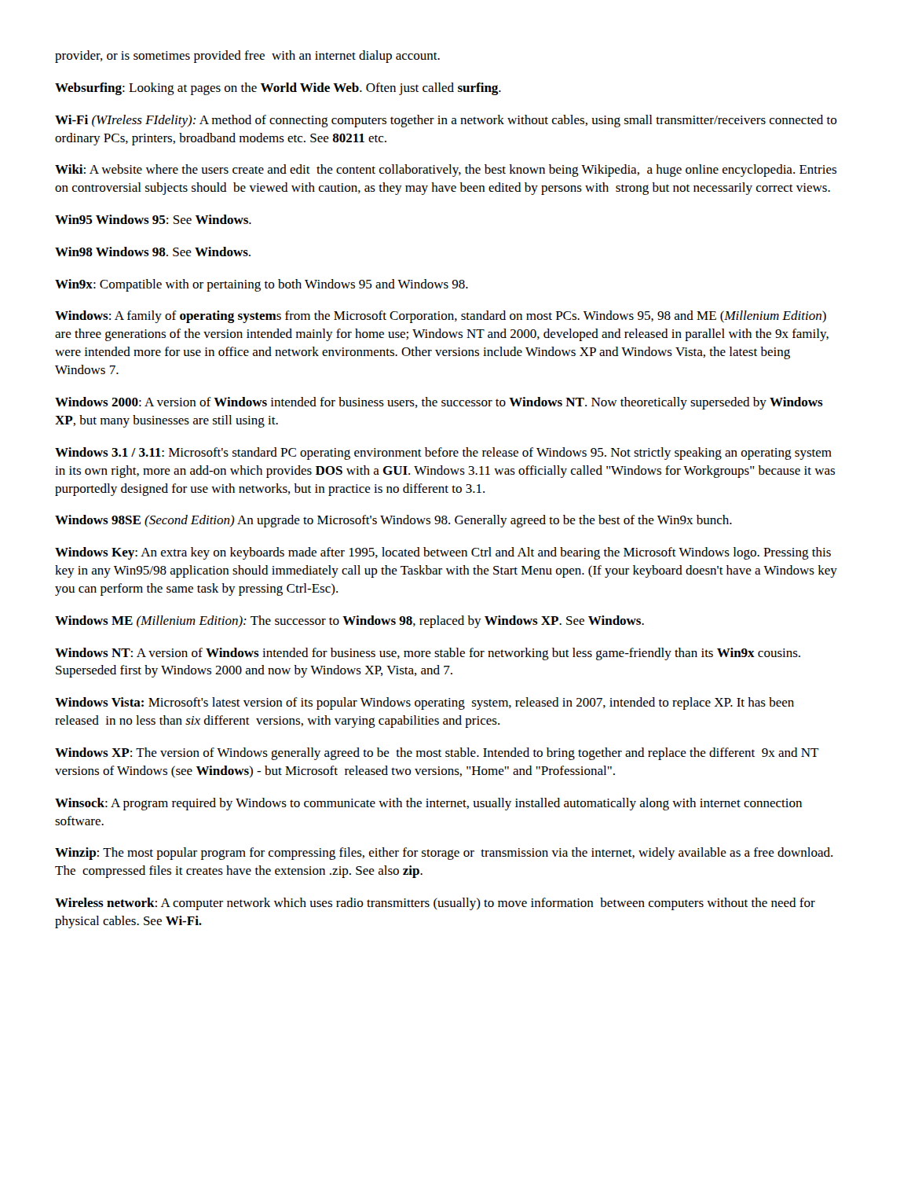provider, or is sometimes provided free with an internet dialup account.
Websurfing: Looking at pages on the World Wide Web. Often just called surfing.
Wi-Fi (WIreless FIdelity): A method of connecting computers together in a network without cables, using small transmitter/receivers connected to ordinary PCs, printers, broadband modems etc. See 80211 etc.
Wiki: A website where the users create and edit the content collaboratively, the best known being Wikipedia, a huge online encyclopedia. Entries on controversial subjects should be viewed with caution, as they may have been edited by persons with strong but not necessarily correct views.
Win95 Windows 95: See Windows.
Win98 Windows 98. See Windows.
Win9x: Compatible with or pertaining to both Windows 95 and Windows 98.
Windows: A family of operating systems from the Microsoft Corporation, standard on most PCs. Windows 95, 98 and ME (Millenium Edition) are three generations of the version intended mainly for home use; Windows NT and 2000, developed and released in parallel with the 9x family, were intended more for use in office and network environments. Other versions include Windows XP and Windows Vista, the latest being Windows 7.
Windows 2000: A version of Windows intended for business users, the successor to Windows NT. Now theoretically superseded by Windows XP, but many businesses are still using it.
Windows 3.1 / 3.11: Microsoft's standard PC operating environment before the release of Windows 95. Not strictly speaking an operating system in its own right, more an add-on which provides DOS with a GUI. Windows 3.11 was officially called "Windows for Workgroups" because it was purportedly designed for use with networks, but in practice is no different to 3.1.
Windows 98SE (Second Edition) An upgrade to Microsoft's Windows 98. Generally agreed to be the best of the Win9x bunch.
Windows Key: An extra key on keyboards made after 1995, located between Ctrl and Alt and bearing the Microsoft Windows logo. Pressing this key in any Win95/98 application should immediately call up the Taskbar with the Start Menu open. (If your keyboard doesn't have a Windows key you can perform the same task by pressing Ctrl-Esc).
Windows ME (Millenium Edition): The successor to Windows 98, replaced by Windows XP. See Windows.
Windows NT: A version of Windows intended for business use, more stable for networking but less game-friendly than its Win9x cousins. Superseded first by Windows 2000 and now by Windows XP, Vista, and 7.
Windows Vista: Microsoft's latest version of its popular Windows operating system, released in 2007, intended to replace XP. It has been released in no less than six different versions, with varying capabilities and prices.
Windows XP: The version of Windows generally agreed to be the most stable. Intended to bring together and replace the different 9x and NT versions of Windows (see Windows) - but Microsoft released two versions, "Home" and "Professional".
Winsock: A program required by Windows to communicate with the internet, usually installed automatically along with internet connection software.
Winzip: The most popular program for compressing files, either for storage or transmission via the internet, widely available as a free download. The compressed files it creates have the extension .zip. See also zip.
Wireless network: A computer network which uses radio transmitters (usually) to move information between computers without the need for physical cables. See Wi-Fi.